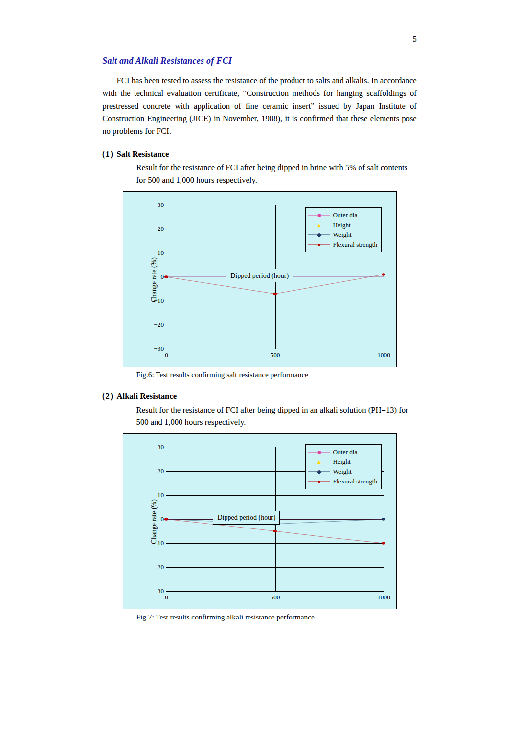5
Salt and Alkali Resistances of FCI
FCI has been tested to assess the resistance of the product to salts and alkalis. In accordance with the technical evaluation certificate, “Construction methods for hanging scaffoldings of prestressed concrete with application of fine ceramic insert” issued by Japan Institute of Construction Engineering (JICE) in November, 1988), it is confirmed that these elements pose no problems for FCI.
（1）Salt Resistance
Result for the resistance of FCI after being dipped in brine with 5% of salt contents for 500 and 1,000 hours respectively.
Change rate (%)
30
20
10
0
−10
−20
−30
0
500
1000
Dipped period (hour)
■Outer dia
▲Height
◆Weight
●Flexural strength
Fig.6: Test results confirming salt resistance performance
（2）Alkali Resistance
Result for the resistance of FCI after being dipped in an alkali solution (PH=13) for 500 and 1,000 hours respectively.
Change rate (%)
30
20
10
0
−10
−20
−30
0
500
1000
Dipped period (hour)
■Outer dia
▲Height
◆Weight
●Flexural strength
Fig.7: Test results confirming alkali resistance performance